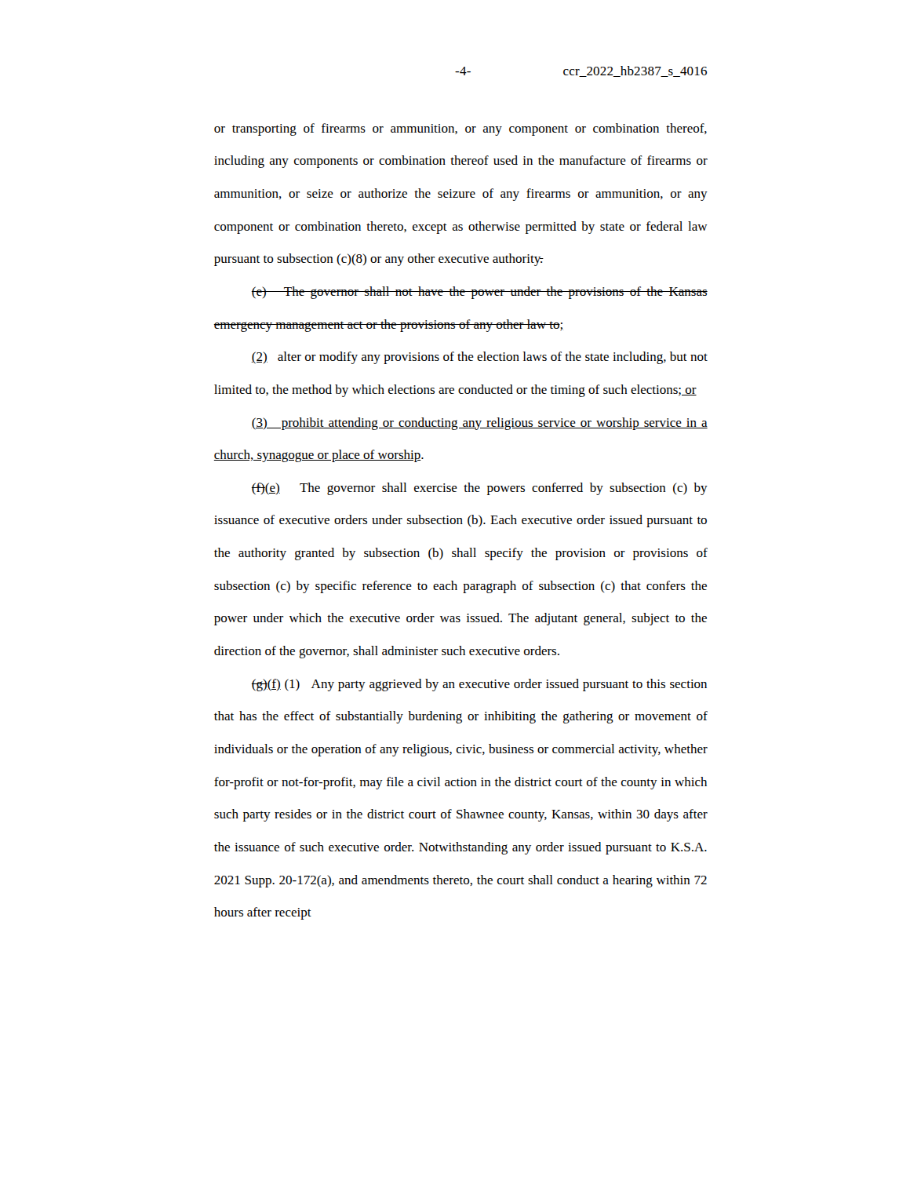-4- ccr_2022_hb2387_s_4016
or transporting of firearms or ammunition, or any component or combination thereof, including any components or combination thereof used in the manufacture of firearms or ammunition, or seize or authorize the seizure of any firearms or ammunition, or any component or combination thereto, except as otherwise permitted by state or federal law pursuant to subsection (c)(8) or any other executive authority.
(e) The governor shall not have the power under the provisions of the Kansas emergency management act or the provisions of any other law to;
(2) alter or modify any provisions of the election laws of the state including, but not limited to, the method by which elections are conducted or the timing of such elections; or
(3) prohibit attending or conducting any religious service or worship service in a church, synagogue or place of worship.
(f)(e) The governor shall exercise the powers conferred by subsection (c) by issuance of executive orders under subsection (b). Each executive order issued pursuant to the authority granted by subsection (b) shall specify the provision or provisions of subsection (c) by specific reference to each paragraph of subsection (c) that confers the power under which the executive order was issued. The adjutant general, subject to the direction of the governor, shall administer such executive orders.
(g)(f) (1) Any party aggrieved by an executive order issued pursuant to this section that has the effect of substantially burdening or inhibiting the gathering or movement of individuals or the operation of any religious, civic, business or commercial activity, whether for-profit or not-for-profit, may file a civil action in the district court of the county in which such party resides or in the district court of Shawnee county, Kansas, within 30 days after the issuance of such executive order. Notwithstanding any order issued pursuant to K.S.A. 2021 Supp. 20-172(a), and amendments thereto, the court shall conduct a hearing within 72 hours after receipt